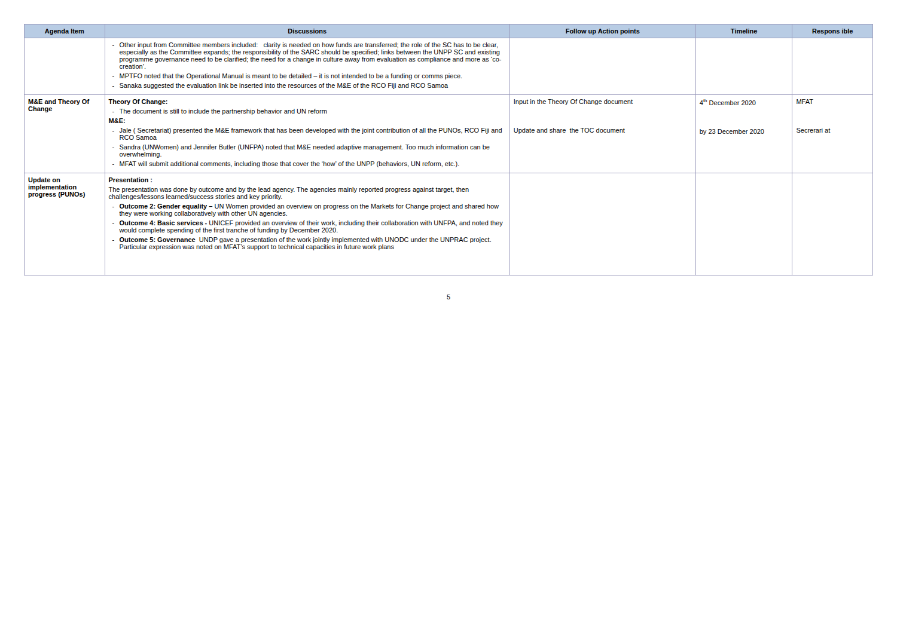| Agenda Item | Discussions | Follow up Action points | Timeline | Respons ible |
| --- | --- | --- | --- | --- |
| | Other input from Committee members included: clarity is needed on how funds are transferred; the role of the SC has to be clear, especially as the Committee expands; the responsibility of the SARC should be specified; links between the UNPP SC and existing programme governance need to be clarified; the need for a change in culture away from evaluation as compliance and more as ‘co-creation’. MPTFO noted that the Operational Manual is meant to be detailed – it is not intended to be a funding or comms piece. Sanaka suggested the evaluation link be inserted into the resources of the M&E of the RCO Fiji and RCO Samoa | | | |
| M&E and Theory Of Change | Theory Of Change: The document is still to include the partnership behavior and UN reform M&E: Jale ( Secretariat) presented the M&E framework that has been developed with the joint contribution of all the PUNOs, RCO Fiji and RCO Samoa Sandra (UNWomen) and Jennifer Butler (UNFPA) noted that M&E needed adaptive management. Too much information can be overwhelming. MFAT will submit additional comments, including those that cover the ‘how’ of the UNPP (behaviors, UN reform, etc.). | Input in the Theory Of Change document Update and share the TOC document | 4 th December 2020 by 23 December 2020 | MFAT Secrerari at |
| Update on implementation progress (PUNOs) | Presentation : The presentation was done by outcome and by the lead agency. The agencies mainly reported progress against target, then challenges/lessons learned/success stories and key priority. Outcome 2: Gender equality – UN Women provided an overview on progress on the Markets for Change project and shared how they were working collaboratively with other UN agencies. Outcome 4: Basic services - UNICEF provided an overview of their work, including their collaboration with UNFPA, and noted they would complete spending of the first tranche of funding by December 2020. Outcome 5: Governance UNDP gave a presentation of the work jointly implemented with UNODC under the UNPRAC project. Particular expression was noted on MFAT’s support to technical capacities in future work plans | | | |
5